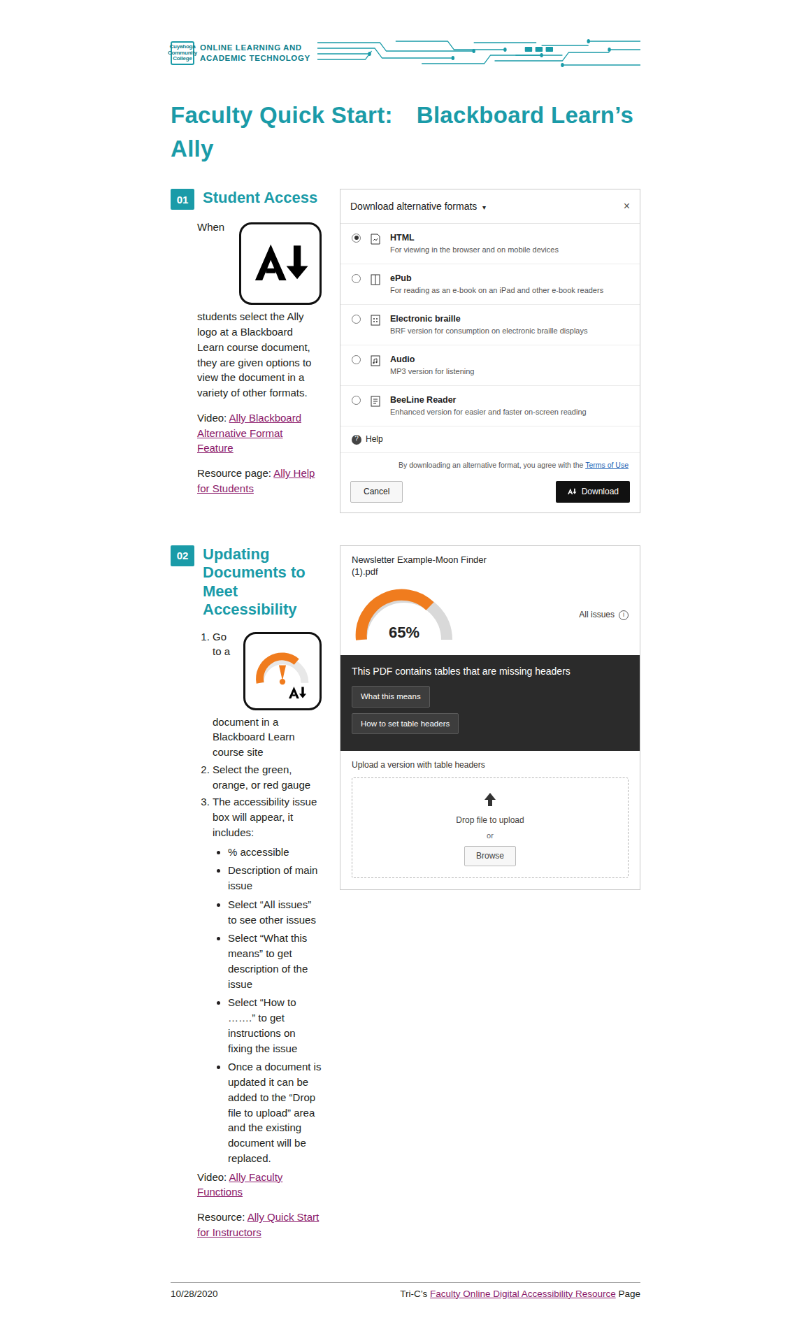Cuyahoga
Community
College
Online Learning and
Academic Technology
Faculty Quick Start: Blackboard Learn’s Ally
01
Student Access
When students select the Ally logo at a Blackboard Learn course document, they are given options to view the document in a variety of other formats.
Video: Ally Blackboard Alternative Format Feature
Resource page: Ally Help for Students
Download alternative formats ▾
×
HTML For viewing in the browser and on mobile devices
ePub For reading as an e-book on an iPad and other e-book readers
Electronic braille BRF version for consumption on electronic braille displays
Audio MP3 version for listening
BeeLine Reader Enhanced version for easier and faster on-screen reading
?
Help
By downloading an alternative format, you agree with the Terms of Use
Cancel
Download
02
Updating Documents to Meet Accessibility
Go to a document in a Blackboard Learn course site
Select the green, orange, or red gauge
The accessibility issue box will appear, it includes:
% accessible
Description of main issue
Select “All issues” to see other issues
Select “What this means” to get description of the issue
Select “How to …….” to get instructions on fixing the issue
Once a document is updated it can be added to the “Drop file to upload” area and the existing document will be replaced.
Video: Ally Faculty Functions
Resource: Ally Quick Start for Instructors
Newsletter Example-Moon Finder
(1).pdf
65%
All issues i
This PDF contains tables that are missing headers
What this means
How to set table headers
Upload a version with table headers
Drop file to upload
or
Browse
10/28/2020
Tri-C’s Faculty Online Digital Accessibility Resource Page